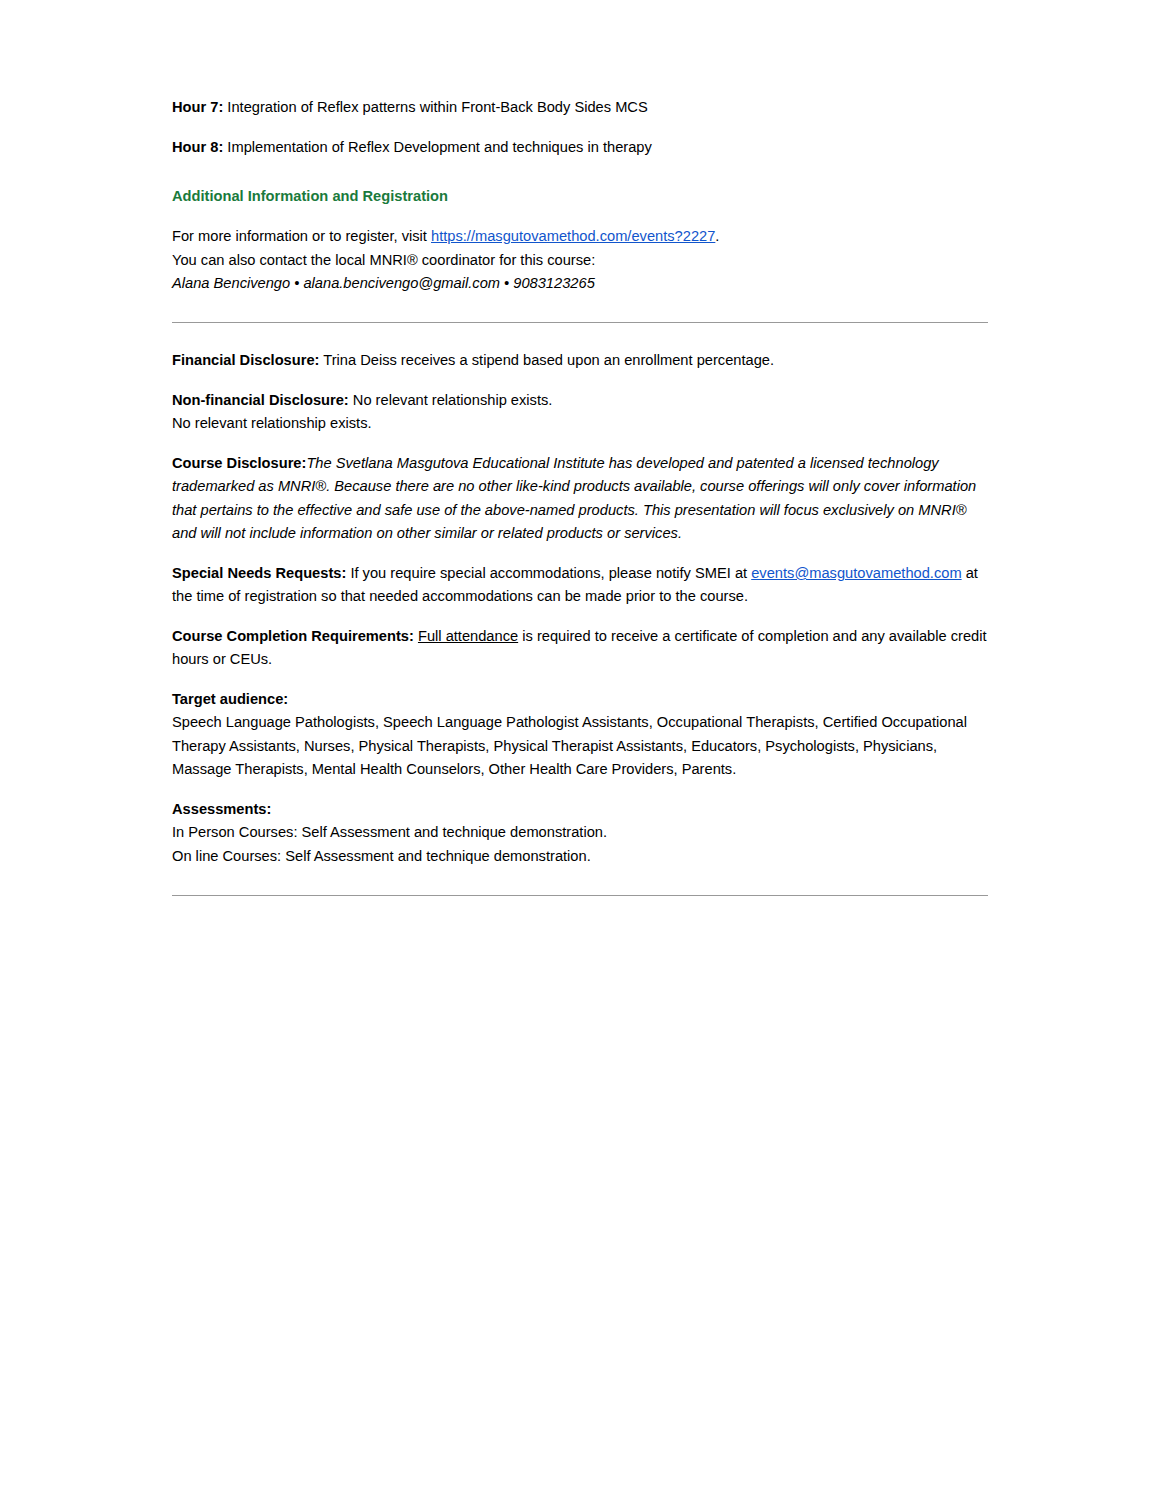Hour 7: Integration of Reflex patterns within Front-Back Body Sides MCS
Hour 8: Implementation of Reflex Development and techniques in therapy
Additional Information and Registration
For more information or to register, visit https://masgutovamethod.com/events?2227.
You can also contact the local MNRI® coordinator for this course:
Alana Bencivengo • alana.bencivengo@gmail.com • 9083123265
Financial Disclosure: Trina Deiss receives a stipend based upon an enrollment percentage.
Non-financial Disclosure: No relevant relationship exists.
No relevant relationship exists.
Course Disclosure: The Svetlana Masgutova Educational Institute has developed and patented a licensed technology trademarked as MNRI®. Because there are no other like-kind products available, course offerings will only cover information that pertains to the effective and safe use of the above-named products. This presentation will focus exclusively on MNRI® and will not include information on other similar or related products or services.
Special Needs Requests: If you require special accommodations, please notify SMEI at events@masgutovamethod.com at the time of registration so that needed accommodations can be made prior to the course.
Course Completion Requirements: Full attendance is required to receive a certificate of completion and any available credit hours or CEUs.
Target audience:
Speech Language Pathologists, Speech Language Pathologist Assistants, Occupational Therapists, Certified Occupational Therapy Assistants, Nurses, Physical Therapists, Physical Therapist Assistants, Educators, Psychologists, Physicians, Massage Therapists, Mental Health Counselors, Other Health Care Providers, Parents.
Assessments:
In Person Courses: Self Assessment and technique demonstration.
On line Courses: Self Assessment and technique demonstration.